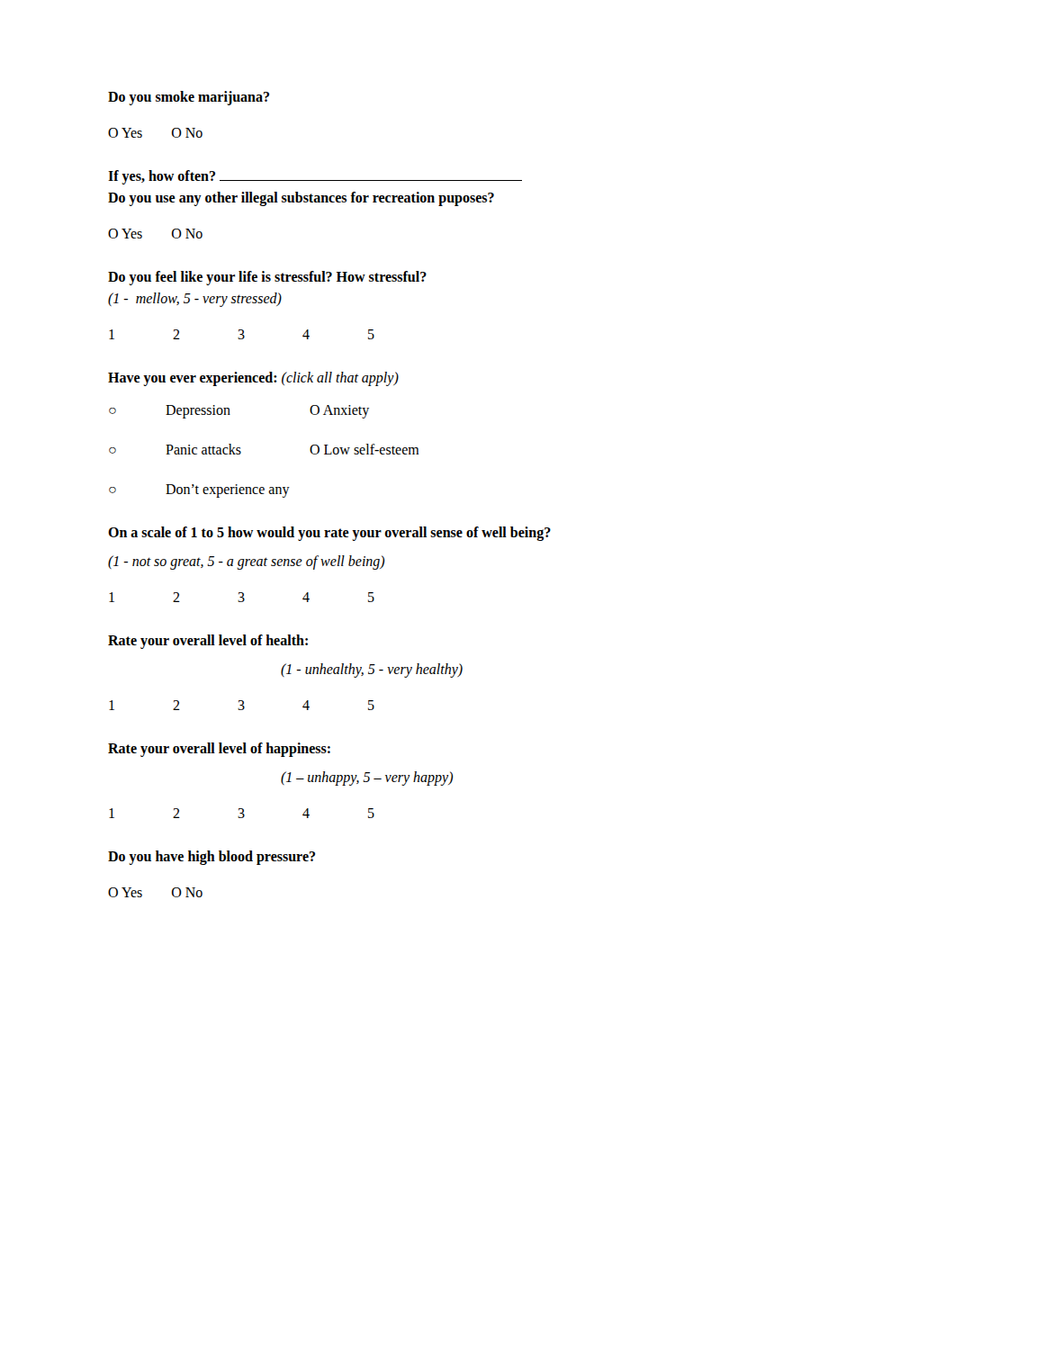Do you smoke marijuana?
O Yes O No
If yes, how often?
Do you use any other illegal substances for recreation puposes?
O Yes O No
Do you feel like your life is stressful? How stressful?
(1 - mellow, 5 - very stressed)
12345
Have you ever experienced: (click all that apply)
○Depression O Anxiety
○Panic attacks O Low self-esteem
○Don’t experience any
On a scale of 1 to 5 how would you rate your overall sense of well being?
(1 - not so great, 5 - a great sense of well being)
12345
Rate your overall level of health:
(1 - unhealthy, 5 - very healthy)
12345
Rate your overall level of happiness:
(1 – unhappy, 5 – very happy)
12345
Do you have high blood pressure?
O Yes O No